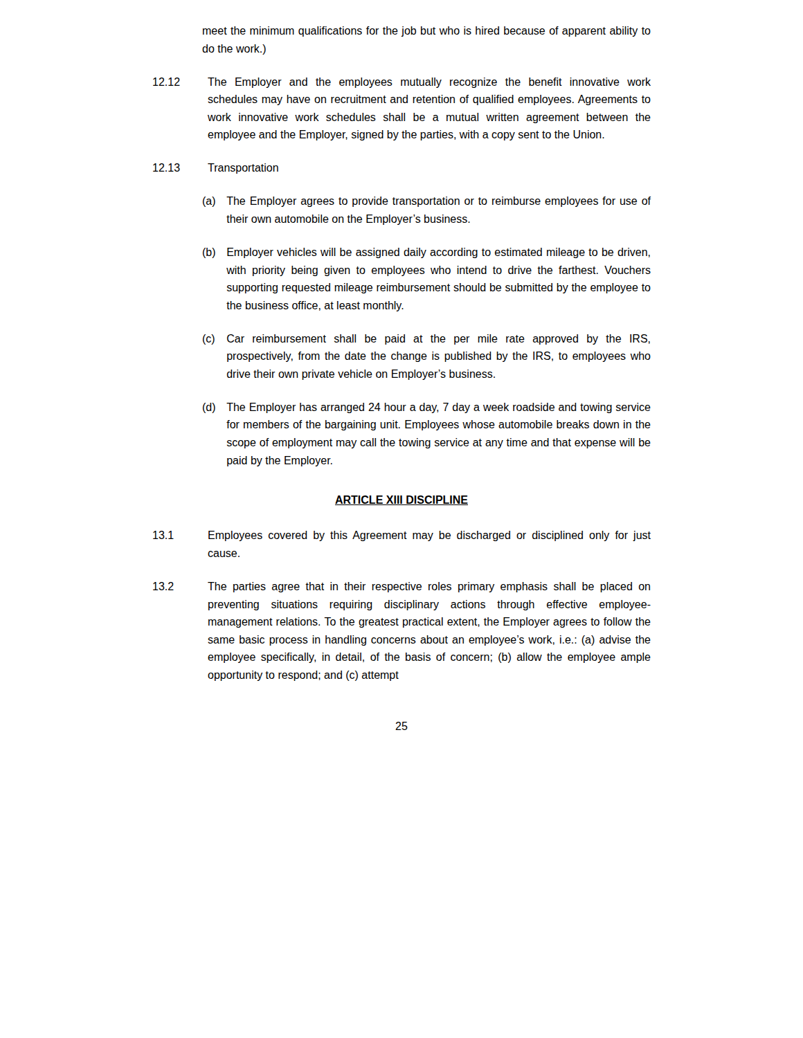meet the minimum qualifications for the job but who is hired because of apparent ability to do the work.)
12.12
The Employer and the employees mutually recognize the benefit innovative work schedules may have on recruitment and retention of qualified employees. Agreements to work innovative work schedules shall be a mutual written agreement between the employee and the Employer, signed by the parties, with a copy sent to the Union.
12.13
Transportation
(a) The Employer agrees to provide transportation or to reimburse employees for use of their own automobile on the Employer’s business.
(b) Employer vehicles will be assigned daily according to estimated mileage to be driven, with priority being given to employees who intend to drive the farthest. Vouchers supporting requested mileage reimbursement should be submitted by the employee to the business office, at least monthly.
(c) Car reimbursement shall be paid at the per mile rate approved by the IRS, prospectively, from the date the change is published by the IRS, to employees who drive their own private vehicle on Employer’s business.
(d) The Employer has arranged 24 hour a day, 7 day a week roadside and towing service for members of the bargaining unit. Employees whose automobile breaks down in the scope of employment may call the towing service at any time and that expense will be paid by the Employer.
ARTICLE XIII DISCIPLINE
13.1
Employees covered by this Agreement may be discharged or disciplined only for just cause.
13.2
The parties agree that in their respective roles primary emphasis shall be placed on preventing situations requiring disciplinary actions through effective employee-management relations. To the greatest practical extent, the Employer agrees to follow the same basic process in handling concerns about an employee’s work, i.e.: (a) advise the employee specifically, in detail, of the basis of concern; (b) allow the employee ample opportunity to respond; and (c) attempt
25